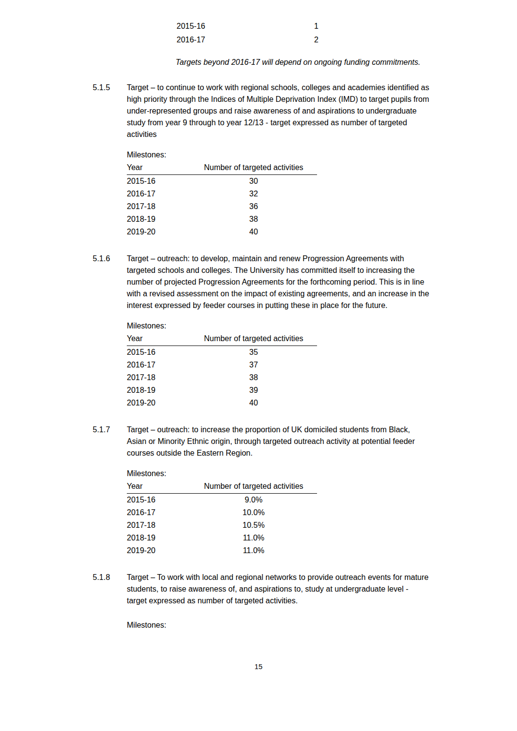| 2015-16 | 1 |
| 2016-17 | 2 |
Targets beyond 2016-17 will depend on ongoing funding commitments.
5.1.5
Target – to continue to work with regional schools, colleges and academies identified as high priority through the Indices of Multiple Deprivation Index (IMD) to target pupils from under-represented groups and raise awareness of and aspirations to undergraduate study from year 9 through to year 12/13 - target expressed as number of targeted activities
Milestones:
| Year | Number of targeted activities |
| --- | --- |
| 2015-16 | 30 |
| 2016-17 | 32 |
| 2017-18 | 36 |
| 2018-19 | 38 |
| 2019-20 | 40 |
5.1.6
Target – outreach: to develop, maintain and renew Progression Agreements with targeted schools and colleges. The University has committed itself to increasing the number of projected Progression Agreements for the forthcoming period. This is in line with a revised assessment on the impact of existing agreements, and an increase in the interest expressed by feeder courses in putting these in place for the future.
Milestones:
| Year | Number of targeted activities |
| --- | --- |
| 2015-16 | 35 |
| 2016-17 | 37 |
| 2017-18 | 38 |
| 2018-19 | 39 |
| 2019-20 | 40 |
5.1.7
Target – outreach: to increase the proportion of UK domiciled students from Black, Asian or Minority Ethnic origin, through targeted outreach activity at potential feeder courses outside the Eastern Region.
Milestones:
| Year | Number of targeted activities |
| --- | --- |
| 2015-16 | 9.0% |
| 2016-17 | 10.0% |
| 2017-18 | 10.5% |
| 2018-19 | 11.0% |
| 2019-20 | 11.0% |
5.1.8
Target – To work with local and regional networks to provide outreach events for mature students, to raise awareness of, and aspirations to, study at undergraduate level - target expressed as number of targeted activities.
Milestones:
15